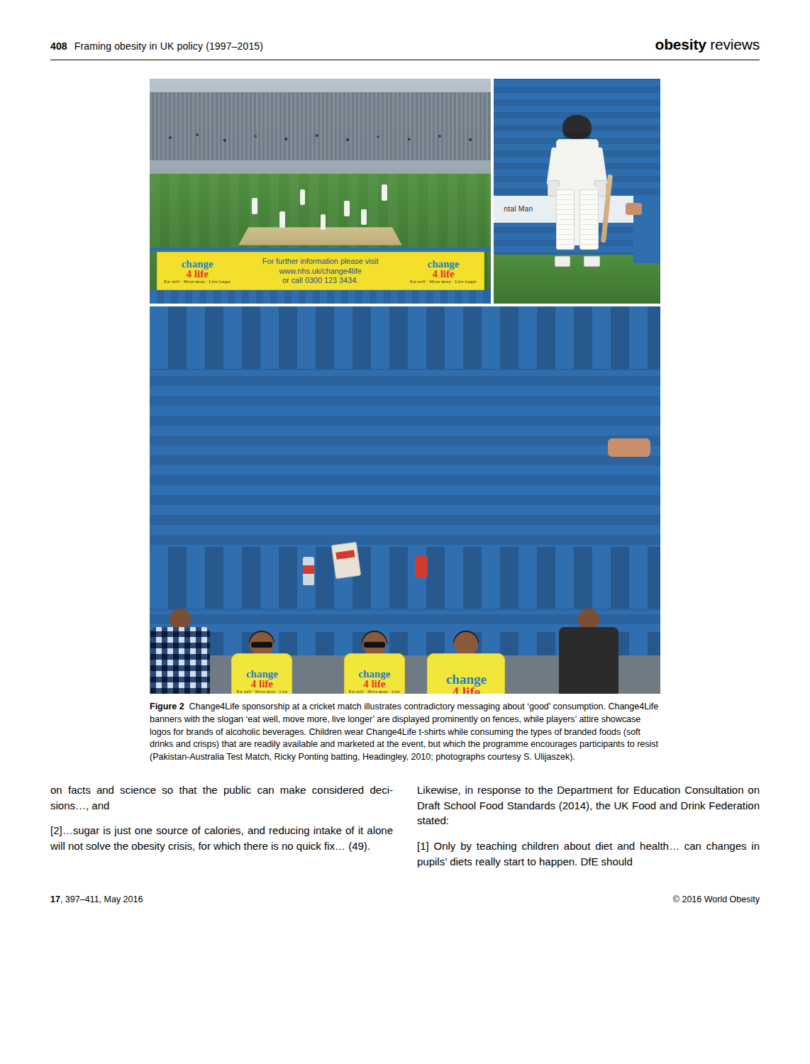408 Framing obesity in UK policy (1997–2015)
obesity reviews
change
4 life Eat well · Move more · Live longer
For further information please visit
www.nhs.uk/change4life
or call 0300 123 3434.
change
4 life Eat well · Move more · Live longer
ntal Man
change
4 life Eat well · Move more · Live longer
change
4 life Eat well · Move more · Live longer
change
4 life Eat well · Move more · Live longer
Figure 2 Change4Life sponsorship at a cricket match illustrates contradictory messaging about ‘good’ consumption. Change4Life banners with the slogan ‘eat well, move more, live longer’ are displayed prominently on fences, while players’ attire showcase logos for brands of alcoholic beverages. Children wear Change4Life t-shirts while consuming the types of branded foods (soft drinks and crisps) that are readily available and marketed at the event, but which the programme encourages participants to resist (Pakistan-Australia Test Match, Ricky Ponting batting, Headingley, 2010; photographs courtesy S. Ulijaszek).
on facts and science so that the public can make considered decisions…, and
[2]…sugar is just one source of calories, and reducing intake of it alone will not solve the obesity crisis, for which there is no quick fix… (49).
Likewise, in response to the Department for Education Consultation on Draft School Food Standards (2014), the UK Food and Drink Federation stated:
[1] Only by teaching children about diet and health… can changes in pupils’ diets really start to happen. DfE should
17, 397–411, May 2016
© 2016 World Obesity